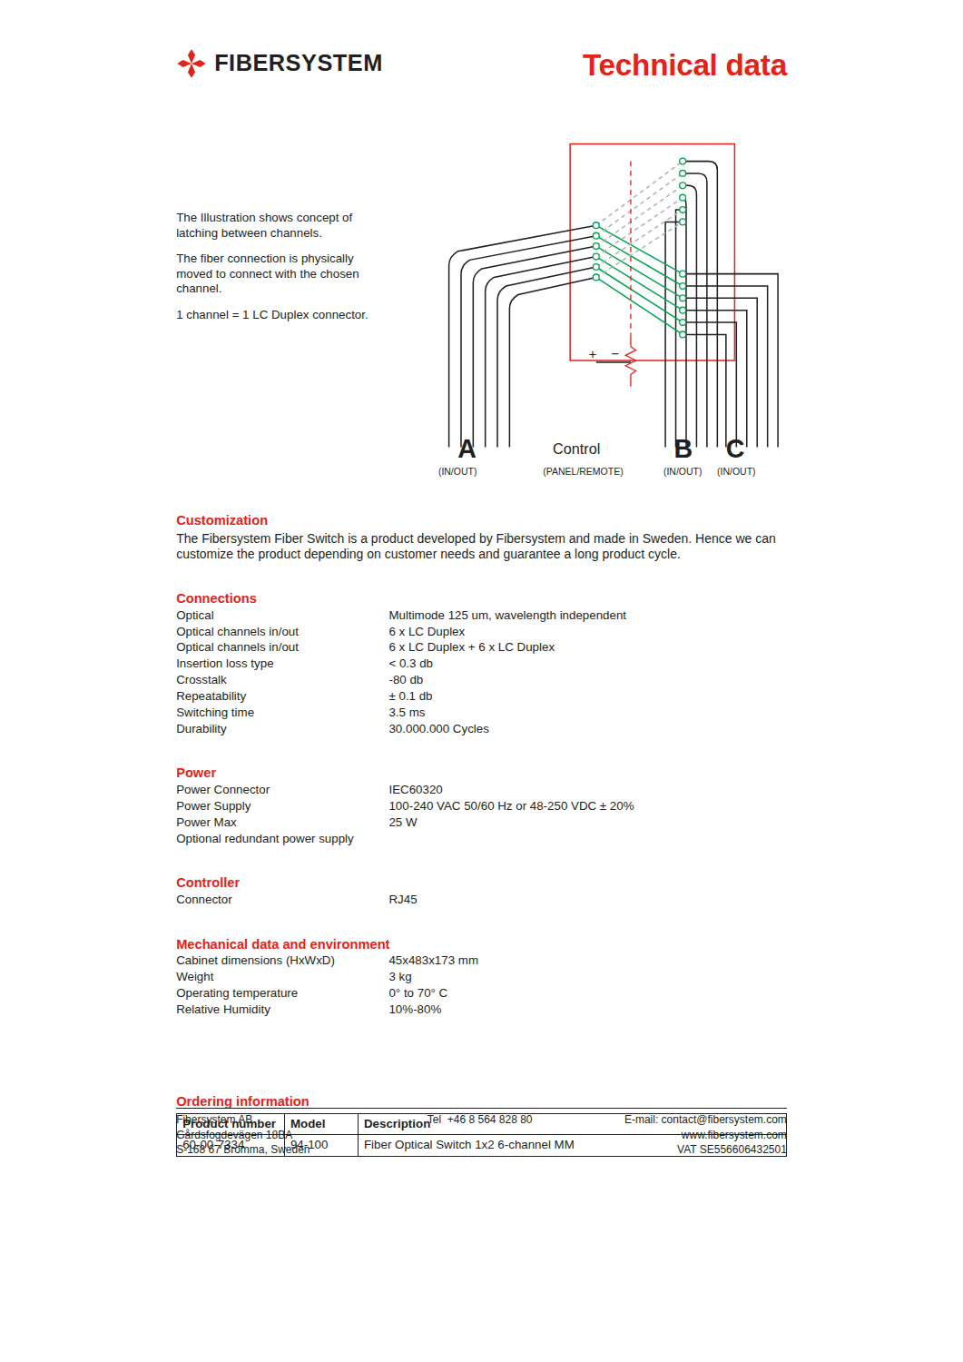FIBERSYSTEM
Technical data
The Illustration shows concept of latching between channels.
The fiber connection is physically moved to connect with the chosen channel.
1 channel = 1 LC Duplex connector.
+ − A (IN/OUT) Control (PANEL/REMOTE) B (IN/OUT) C (IN/OUT)
Customization
The Fibersystem Fiber Switch is a product developed by Fibersystem and made in Sweden. Hence we can customize the product depending on customer needs and guarantee a long product cycle.
Connections
| Optical | Multimode 125 um, wavelength independent |
| Optical channels in/out | 6 x LC Duplex |
| Optical channels in/out | 6 x LC Duplex + 6 x LC Duplex |
| Insertion loss type | < 0.3 db |
| Crosstalk | -80 db |
| Repeatability | ± 0.1 db |
| Switching time | 3.5 ms |
| Durability | 30.000.000 Cycles |
Power
| Power Connector | IEC60320 |
| Power Supply | 100-240 VAC 50/60 Hz or 48-250 VDC ± 20% |
| Power Max | 25 W |
| Optional redundant power supply | |
Controller
| Connector | RJ45 |
Mechanical data and environment
| Cabinet dimensions (HxWxD) | 45x483x173 mm |
| Weight | 3 kg |
| Operating temperature | 0° to 70° C |
| Relative Humidity | 10%-80% |
Ordering information
| Product number | Model | Description |
| --- | --- | --- |
| 60-00-7334 | 94-100 | Fiber Optical Switch 1x2 6-channel MM |
Fibersystem AB
Gårdsfogdevägen 18BA
S-168 67 Bromma, Sweden
Tel +46 8 564 828 80
E-mail: contact@fibersystem.com
www.fibersystem.com
VAT SE556606432501